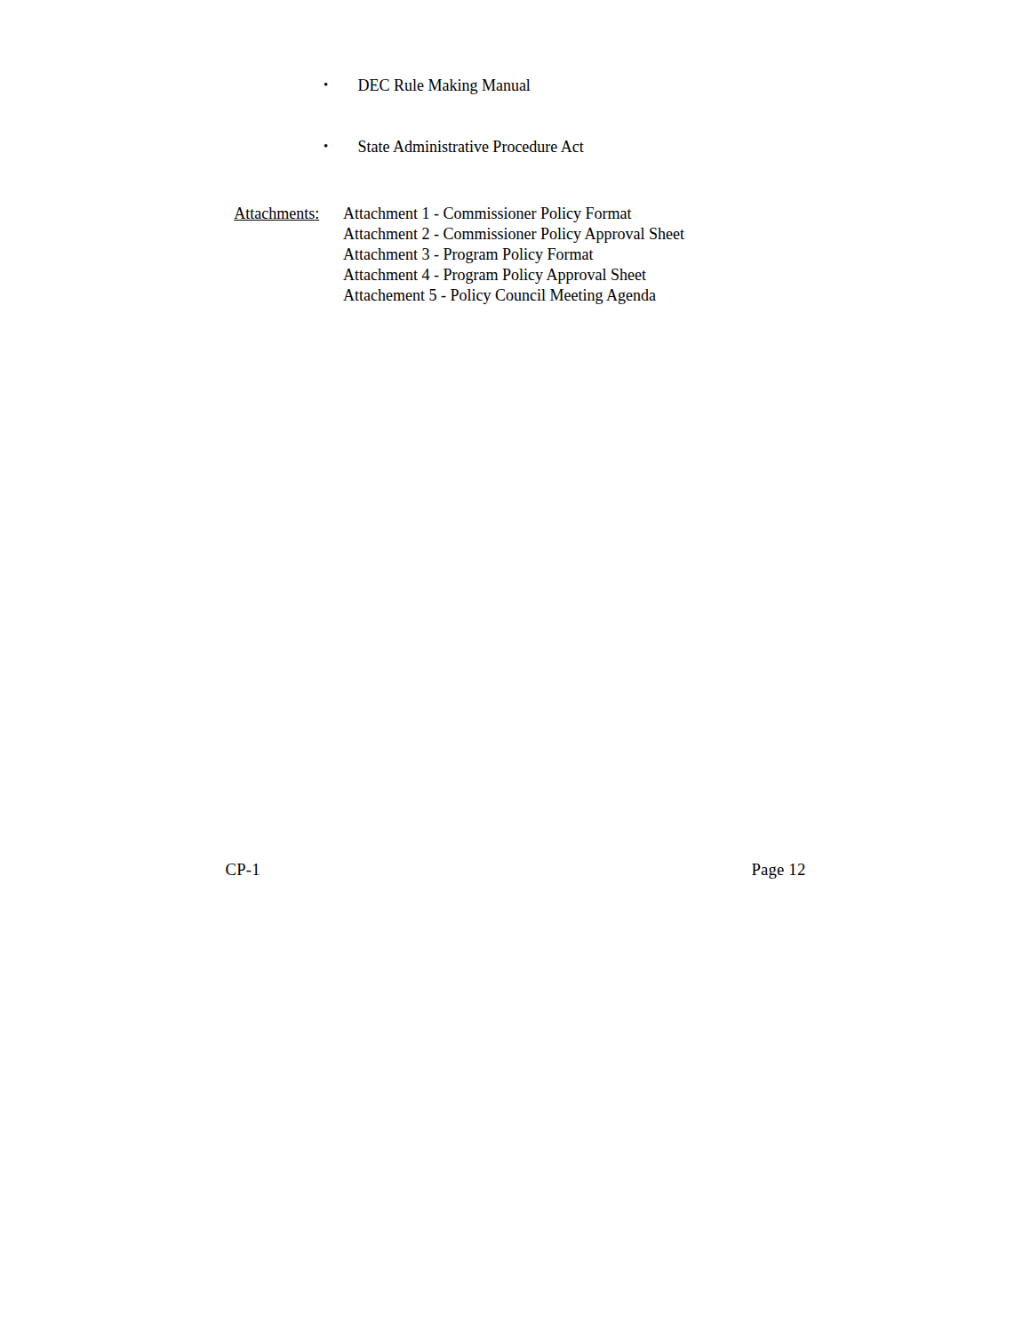DEC Rule Making Manual
State Administrative Procedure Act
Attachments:
Attachment 1 - Commissioner Policy Format
Attachment 2 - Commissioner Policy Approval Sheet
Attachment 3 - Program Policy Format
Attachment 4 - Program Policy Approval Sheet
Attachement 5 - Policy Council Meeting Agenda
CP-1
Page 12